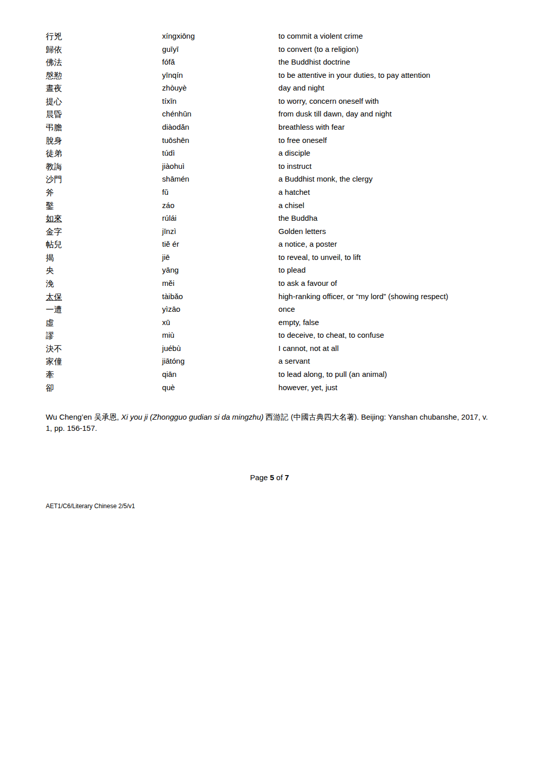| 行兇 | xíngxiōng | to commit a violent crime |
| 歸依 | guīyī | to convert (to a religion) |
| 佛法 | fófǎ | the Buddhist doctrine |
| 慇懃 | yīnqín | to be attentive in your duties, to pay attention |
| 晝夜 | zhòuyè | day and night |
| 提心 | tíxīn | to worry, concern oneself with |
| 晨昏 | chénhūn | from dusk till dawn, day and night |
| 弔膽 | diàodǎn | breathless with fear |
| 脫身 | tuōshēn | to free oneself |
| 徒弟 | túdì | a disciple |
| 教誨 | jiàohuì | to instruct |
| 沙門 | shāmén | a Buddhist monk, the clergy |
| 斧 | fǔ | a hatchet |
| 鑿 | záo | a chisel |
| 如來 | rúlái | the Buddha |
| 金字 | jīnzì | Golden letters |
| 帖兒 | tiě ér | a notice, a poster |
| 揭 | jiē | to reveal, to unveil, to lift |
| 央 | yāng | to plead |
| 浼 | měi | to ask a favour of |
| 太保 | tàibǎo | high-ranking officer, or “my lord” (showing respect) |
| 一遭 | yìzāo | once |
| 虛 | xū | empty, false |
| 謬 | miù | to deceive, to cheat, to confuse |
| 決不 | juébù | I cannot, not at all |
| 家僮 | jiātóng | a servant |
| 牽 | qiān | to lead along, to pull (an animal) |
| 卻 | què | however, yet, just |
Wu Cheng’en 吴承恩, Xi you ji (Zhongguo gudian si da mingzhu) 西游記 (中國古典四大名著). Beijing: Yanshan chubanshe, 2017, v. 1, pp. 156-157.
Page 5 of 7
AET1/C6/Literary Chinese 2/5/v1